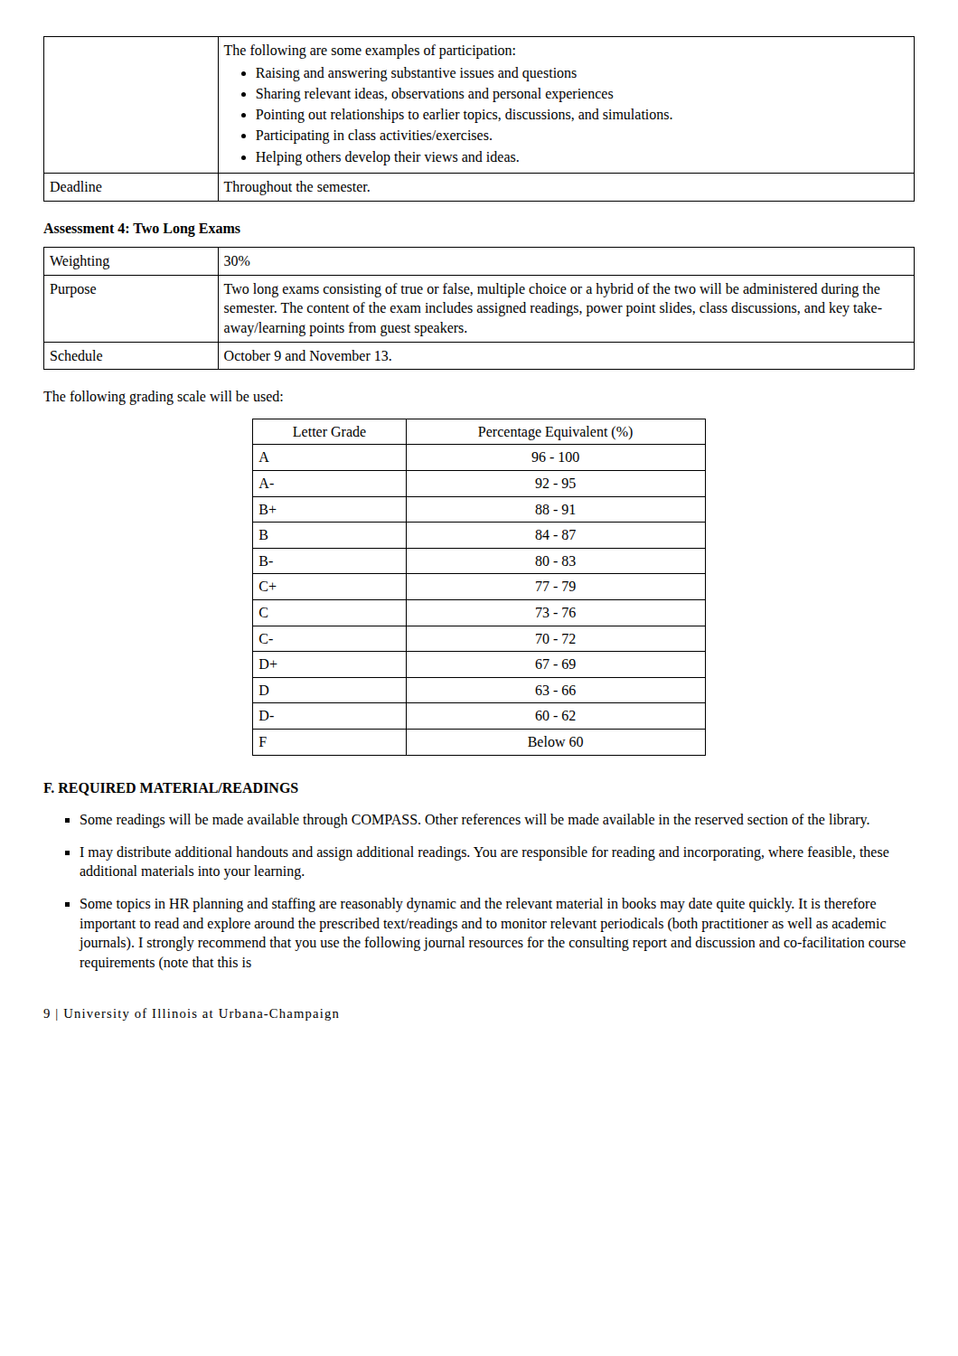| | The following are some examples of participation: Raising and answering substantive issues and questions Sharing relevant ideas, observations and personal experiences Pointing out relationships to earlier topics, discussions, and simulations. Participating in class activities/exercises. Helping others develop their views and ideas. |
| Deadline | Throughout the semester. |
Assessment 4: Two Long Exams
| Weighting | 30% |
| Purpose | Two long exams consisting of true or false, multiple choice or a hybrid of the two will be administered during the semester. The content of the exam includes assigned readings, power point slides, class discussions, and key take-away/learning points from guest speakers. |
| Schedule | October 9 and November 13. |
The following grading scale will be used:
| Letter Grade | Percentage Equivalent (%) |
| --- | --- |
| A | 96 - 100 |
| A- | 92 - 95 |
| B+ | 88 - 91 |
| B | 84 - 87 |
| B- | 80 - 83 |
| C+ | 77 - 79 |
| C | 73 - 76 |
| C- | 70 - 72 |
| D+ | 67 - 69 |
| D | 63 - 66 |
| D- | 60 - 62 |
| F | Below 60 |
F. REQUIRED MATERIAL/READINGS
Some readings will be made available through COMPASS. Other references will be made available in the reserved section of the library.
I may distribute additional handouts and assign additional readings. You are responsible for reading and incorporating, where feasible, these additional materials into your learning.
Some topics in HR planning and staffing are reasonably dynamic and the relevant material in books may date quite quickly. It is therefore important to read and explore around the prescribed text/readings and to monitor relevant periodicals (both practitioner as well as academic journals). I strongly recommend that you use the following journal resources for the consulting report and discussion and co-facilitation course requirements (note that this is
9 | University of Illinois at Urbana-Champaign